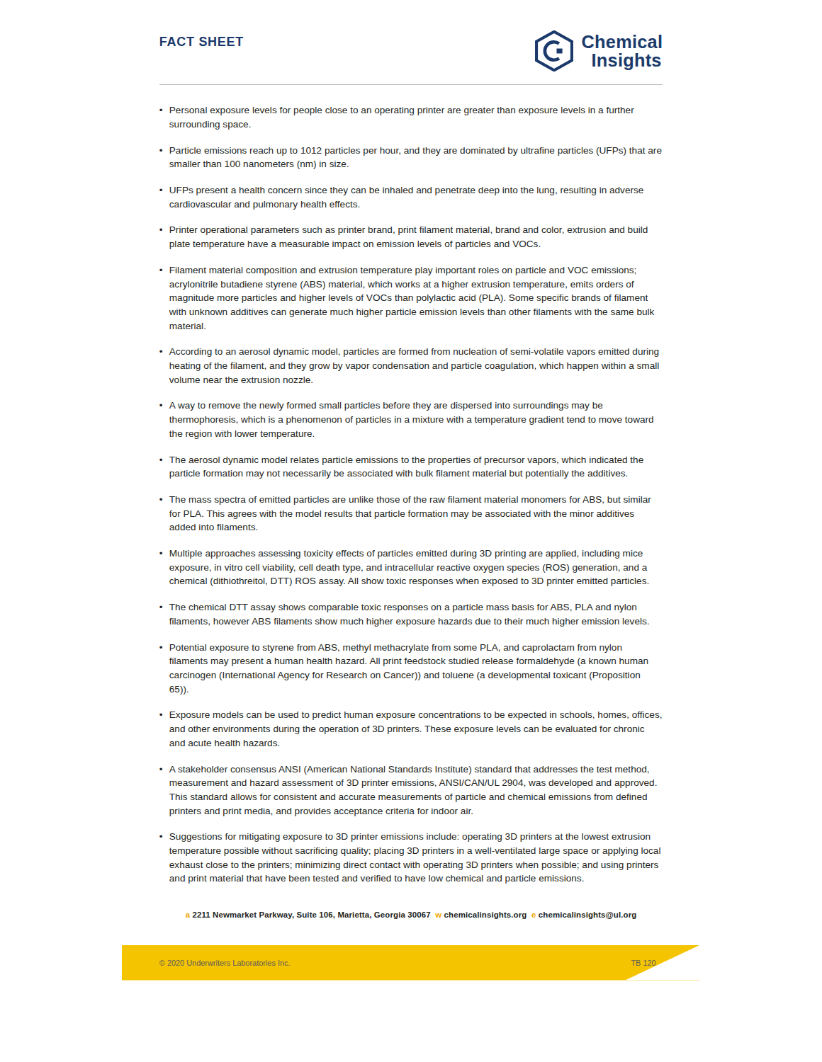FACT SHEET
Chemical Insights
Personal exposure levels for people close to an operating printer are greater than exposure levels in a further surrounding space.
Particle emissions reach up to 1012 particles per hour, and they are dominated by ultrafine particles (UFPs) that are smaller than 100 nanometers (nm) in size.
UFPs present a health concern since they can be inhaled and penetrate deep into the lung, resulting in adverse cardiovascular and pulmonary health effects.
Printer operational parameters such as printer brand, print filament material, brand and color, extrusion and build plate temperature have a measurable impact on emission levels of particles and VOCs.
Filament material composition and extrusion temperature play important roles on particle and VOC emissions; acrylonitrile butadiene styrene (ABS) material, which works at a higher extrusion temperature, emits orders of magnitude more particles and higher levels of VOCs than polylactic acid (PLA). Some specific brands of filament with unknown additives can generate much higher particle emission levels than other filaments with the same bulk material.
According to an aerosol dynamic model, particles are formed from nucleation of semi-volatile vapors emitted during heating of the filament, and they grow by vapor condensation and particle coagulation, which happen within a small volume near the extrusion nozzle.
A way to remove the newly formed small particles before they are dispersed into surroundings may be thermophoresis, which is a phenomenon of particles in a mixture with a temperature gradient tend to move toward the region with lower temperature.
The aerosol dynamic model relates particle emissions to the properties of precursor vapors, which indicated the particle formation may not necessarily be associated with bulk filament material but potentially the additives.
The mass spectra of emitted particles are unlike those of the raw filament material monomers for ABS, but similar for PLA. This agrees with the model results that particle formation may be associated with the minor additives added into filaments.
Multiple approaches assessing toxicity effects of particles emitted during 3D printing are applied, including mice exposure, in vitro cell viability, cell death type, and intracellular reactive oxygen species (ROS) generation, and a chemical (dithiothreitol, DTT) ROS assay. All show toxic responses when exposed to 3D printer emitted particles.
The chemical DTT assay shows comparable toxic responses on a particle mass basis for ABS, PLA and nylon filaments, however ABS filaments show much higher exposure hazards due to their much higher emission levels.
Potential exposure to styrene from ABS, methyl methacrylate from some PLA, and caprolactam from nylon filaments may present a human health hazard. All print feedstock studied release formaldehyde (a known human carcinogen (International Agency for Research on Cancer)) and toluene (a developmental toxicant (Proposition 65)).
Exposure models can be used to predict human exposure concentrations to be expected in schools, homes, offices, and other environments during the operation of 3D printers. These exposure levels can be evaluated for chronic and acute health hazards.
A stakeholder consensus ANSI (American National Standards Institute) standard that addresses the test method, measurement and hazard assessment of 3D printer emissions, ANSI/CAN/UL 2904, was developed and approved. This standard allows for consistent and accurate measurements of particle and chemical emissions from defined printers and print media, and provides acceptance criteria for indoor air.
Suggestions for mitigating exposure to 3D printer emissions include: operating 3D printers at the lowest extrusion temperature possible without sacrificing quality; placing 3D printers in a well-ventilated large space or applying local exhaust close to the printers; minimizing direct contact with operating 3D printers when possible; and using printers and print material that have been tested and verified to have low chemical and particle emissions.
a 2211 Newmarket Parkway, Suite 106, Marietta, Georgia 30067 w chemicalinsights.org e chemicalinsights@ul.org
© 2020 Underwriters Laboratories Inc.
TB 120